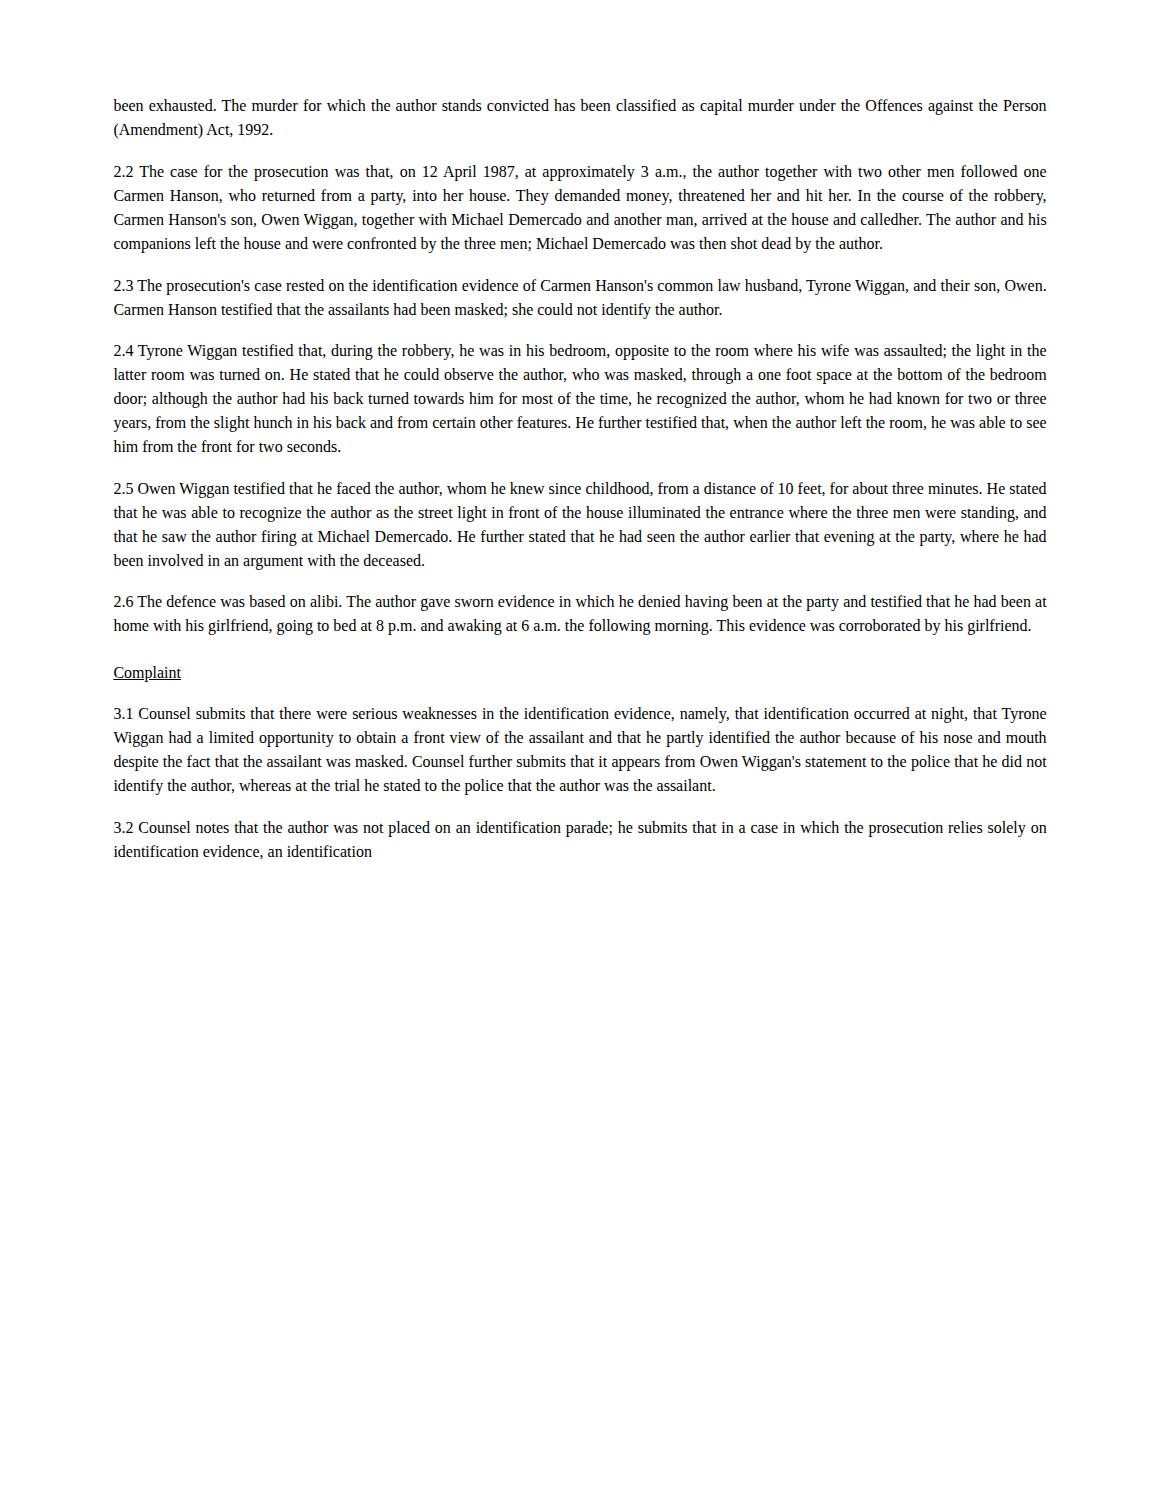been exhausted. The murder for which the author stands convicted has been classified as capital murder under the Offences against the Person (Amendment) Act, 1992.
2.2 The case for the prosecution was that, on 12 April 1987, at approximately 3 a.m., the author together with two other men followed one Carmen Hanson, who returned from a party, into her house. They demanded money, threatened her and hit her. In the course of the robbery, Carmen Hanson's son, Owen Wiggan, together with Michael Demercado and another man, arrived at the house and calledher. The author and his companions left the house and were confronted by the three men; Michael Demercado was then shot dead by the author.
2.3 The prosecution's case rested on the identification evidence of Carmen Hanson's common law husband, Tyrone Wiggan, and their son, Owen. Carmen Hanson testified that the assailants had been masked; she could not identify the author.
2.4 Tyrone Wiggan testified that, during the robbery, he was in his bedroom, opposite to the room where his wife was assaulted; the light in the latter room was turned on. He stated that he could observe the author, who was masked, through a one foot space at the bottom of the bedroom door; although the author had his back turned towards him for most of the time, he recognized the author, whom he had known for two or three years, from the slight hunch in his back and from certain other features. He further testified that, when the author left the room, he was able to see him from the front for two seconds.
2.5 Owen Wiggan testified that he faced the author, whom he knew since childhood, from a distance of 10 feet, for about three minutes. He stated that he was able to recognize the author as the street light in front of the house illuminated the entrance where the three men were standing, and that he saw the author firing at Michael Demercado. He further stated that he had seen the author earlier that evening at the party, where he had been involved in an argument with the deceased.
2.6 The defence was based on alibi. The author gave sworn evidence in which he denied having been at the party and testified that he had been at home with his girlfriend, going to bed at 8 p.m. and awaking at 6 a.m. the following morning. This evidence was corroborated by his girlfriend.
Complaint
3.1 Counsel submits that there were serious weaknesses in the identification evidence, namely, that identification occurred at night, that Tyrone Wiggan had a limited opportunity to obtain a front view of the assailant and that he partly identified the author because of his nose and mouth despite the fact that the assailant was masked. Counsel further submits that it appears from Owen Wiggan's statement to the police that he did not identify the author, whereas at the trial he stated to the police that the author was the assailant.
3.2 Counsel notes that the author was not placed on an identification parade; he submits that in a case in which the prosecution relies solely on identification evidence, an identification